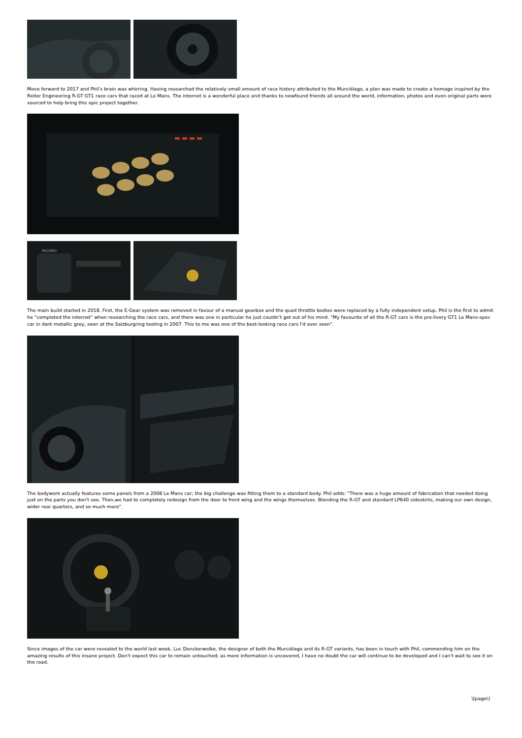Move forward to 2017 and Phil's brain was whirring. Having researched the relatively small amount of race history attributed to the Murciélago, a plan was made to create a homage inspired by the Reiter Engineering R-GT GT1 race cars that raced at Le Mans. The internet is a wonderful place and thanks to newfound friends all around the world, information, photos and even original parts were sourced to help bring this epic project together.
The main build started in 2018. First, the E-Gear system was removed in favour of a manual gearbox and the quad throttle bodies were replaced by a fully independent setup. Phil is the first to admit he "completed the internet" when researching the race cars, and there was one in particular he just couldn't get out of his mind. "My favourite of all the R-GT cars is the pre-livery GT1 Le Mans-spec car in dark metallic grey, seen at the Salzburgring testing in 2007. This to me was one of the best-looking race cars I'd ever seen".
The bodywork actually features some panels from a 2008 Le Mans car; the big challenge was fitting them to a standard body. Phil adds: "There was a huge amount of fabrication that needed doing just on the parts you don't see. Then,we had to completely redesign from the door to front wing and the wings themselves. Blending the R-GT and standard LP640 sideskirts, making our own design, wider rear quarters, and so much more".
Since images of the car were revealed to the world last week, Luc Donckerwolke, the designer of both the Murciélago and its R-GT variants, has been in touch with Phil, commending him on the amazing results of this insane project. Don't expect this car to remain untouched; as more information is uncovered, I have no doubt the car will continue to be developed and I can't wait to see it on the road.
\[page\]